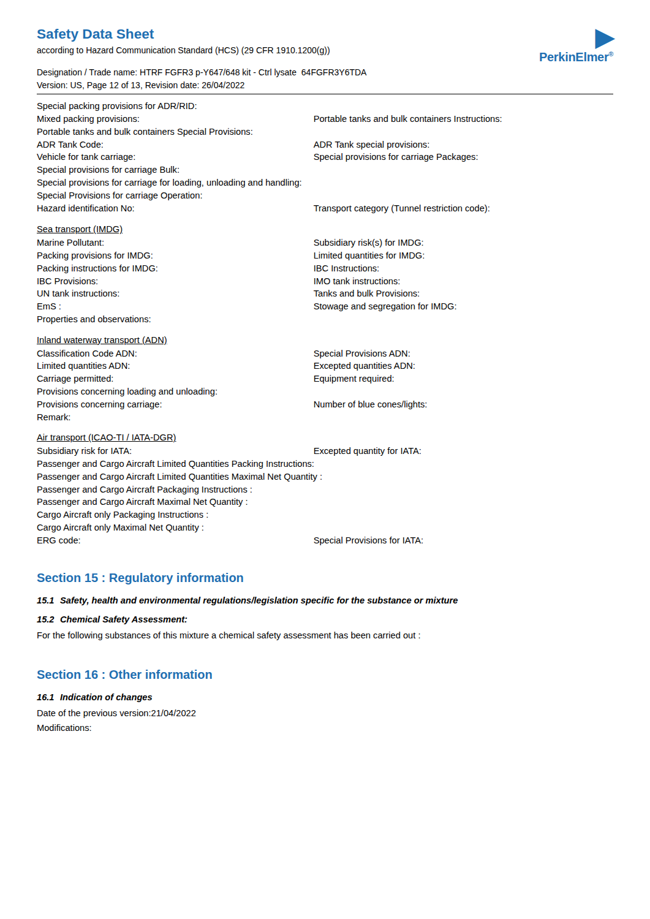▶
PerkinElmer®
Safety Data Sheet
according to Hazard Communication Standard (HCS) (29 CFR 1910.1200(g))
Designation / Trade name: HTRF FGFR3 p-Y647/648 kit - Ctrl lysate 64FGFR3Y6TDA
Version: US, Page 12 of 13, Revision date: 26/04/2022
Special packing provisions for ADR/RID:
| Mixed packing provisions: | Portable tanks and bulk containers Instructions: |
Portable tanks and bulk containers Special Provisions:
| ADR Tank Code: | ADR Tank special provisions: |
| Vehicle for tank carriage: | Special provisions for carriage Packages: |
Special provisions for carriage Bulk:
Special provisions for carriage for loading, unloading and handling:
Special Provisions for carriage Operation:
| Hazard identification No: | Transport category (Tunnel restriction code): |
Sea transport (IMDG)
| Marine Pollutant: | Subsidiary risk(s) for IMDG: |
| Packing provisions for IMDG: | Limited quantities for IMDG: |
| Packing instructions for IMDG: | IBC Instructions: |
| IBC Provisions: | IMO tank instructions: |
| UN tank instructions: | Tanks and bulk Provisions: |
| EmS : | Stowage and segregation for IMDG: |
Properties and observations:
Inland waterway transport (ADN)
| Classification Code ADN: | Special Provisions ADN: |
| Limited quantities ADN: | Excepted quantities ADN: |
| Carriage permitted: | Equipment required: |
Provisions concerning loading and unloading:
| Provisions concerning carriage: | Number of blue cones/lights: |
Remark:
Air transport (ICAO-TI / IATA-DGR)
| Subsidiary risk for IATA: | Excepted quantity for IATA: |
Passenger and Cargo Aircraft Limited Quantities Packing Instructions:
Passenger and Cargo Aircraft Limited Quantities Maximal Net Quantity :
Passenger and Cargo Aircraft Packaging Instructions :
Passenger and Cargo Aircraft Maximal Net Quantity :
Cargo Aircraft only Packaging Instructions :
Cargo Aircraft only Maximal Net Quantity :
| ERG code: | Special Provisions for IATA: |
Section 15 : Regulatory information
15.1 Safety, health and environmental regulations/legislation specific for the substance or mixture
15.2 Chemical Safety Assessment:
For the following substances of this mixture a chemical safety assessment has been carried out :
Section 16 : Other information
16.1 Indication of changes
Date of the previous version:21/04/2022
Modifications: